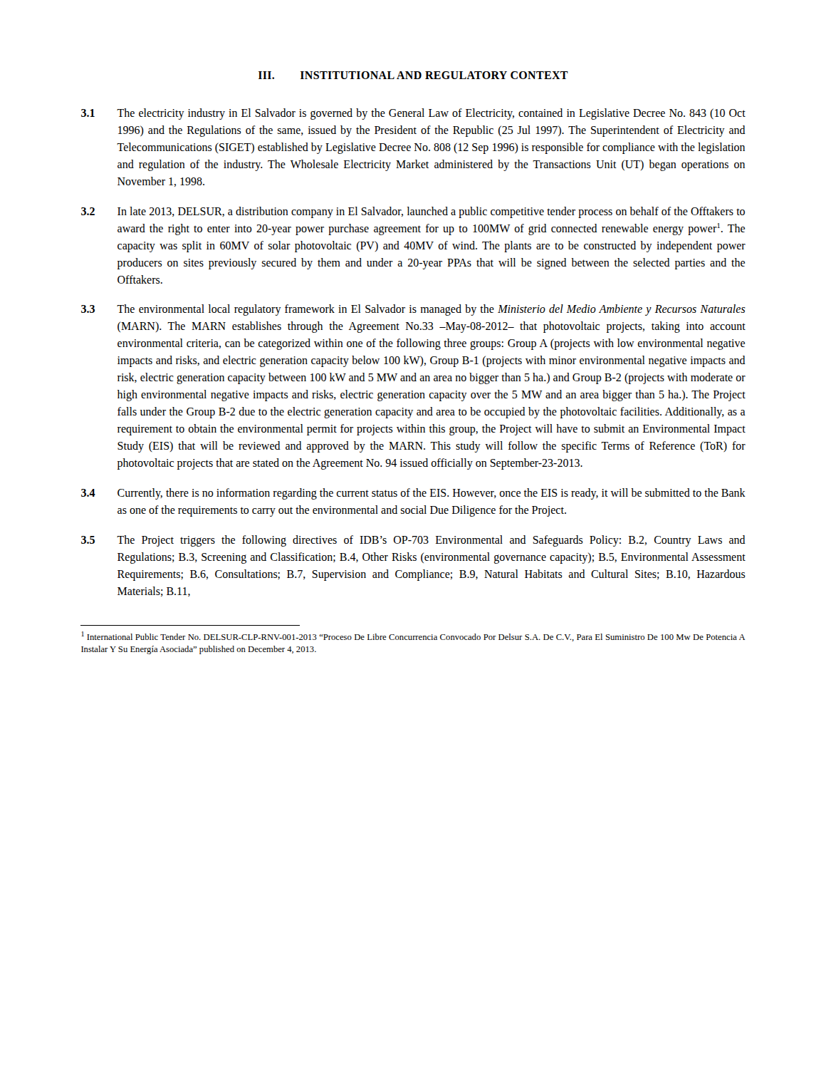III. INSTITUTIONAL AND REGULATORY CONTEXT
3.1
The electricity industry in El Salvador is governed by the General Law of Electricity, contained in Legislative Decree No. 843 (10 Oct 1996) and the Regulations of the same, issued by the President of the Republic (25 Jul 1997). The Superintendent of Electricity and Telecommunications (SIGET) established by Legislative Decree No. 808 (12 Sep 1996) is responsible for compliance with the legislation and regulation of the industry. The Wholesale Electricity Market administered by the Transactions Unit (UT) began operations on November 1, 1998.
3.2
In late 2013, DELSUR, a distribution company in El Salvador, launched a public competitive tender process on behalf of the Offtakers to award the right to enter into 20-year power purchase agreement for up to 100MW of grid connected renewable energy power1. The capacity was split in 60MV of solar photovoltaic (PV) and 40MV of wind. The plants are to be constructed by independent power producers on sites previously secured by them and under a 20-year PPAs that will be signed between the selected parties and the Offtakers.
3.3
The environmental local regulatory framework in El Salvador is managed by the Ministerio del Medio Ambiente y Recursos Naturales (MARN). The MARN establishes through the Agreement No.33 –May-08-2012– that photovoltaic projects, taking into account environmental criteria, can be categorized within one of the following three groups: Group A (projects with low environmental negative impacts and risks, and electric generation capacity below 100 kW), Group B-1 (projects with minor environmental negative impacts and risk, electric generation capacity between 100 kW and 5 MW and an area no bigger than 5 ha.) and Group B-2 (projects with moderate or high environmental negative impacts and risks, electric generation capacity over the 5 MW and an area bigger than 5 ha.). The Project falls under the Group B-2 due to the electric generation capacity and area to be occupied by the photovoltaic facilities. Additionally, as a requirement to obtain the environmental permit for projects within this group, the Project will have to submit an Environmental Impact Study (EIS) that will be reviewed and approved by the MARN. This study will follow the specific Terms of Reference (ToR) for photovoltaic projects that are stated on the Agreement No. 94 issued officially on September-23-2013.
3.4
Currently, there is no information regarding the current status of the EIS. However, once the EIS is ready, it will be submitted to the Bank as one of the requirements to carry out the environmental and social Due Diligence for the Project.
3.5
The Project triggers the following directives of IDB’s OP-703 Environmental and Safeguards Policy: B.2, Country Laws and Regulations; B.3, Screening and Classification; B.4, Other Risks (environmental governance capacity); B.5, Environmental Assessment Requirements; B.6, Consultations; B.7, Supervision and Compliance; B.9, Natural Habitats and Cultural Sites; B.10, Hazardous Materials; B.11,
1 International Public Tender No. DELSUR-CLP-RNV-001-2013 “Proceso De Libre Concurrencia Convocado Por Delsur S.A. De C.V., Para El Suministro De 100 Mw De Potencia A Instalar Y Su Energía Asociada” published on December 4, 2013.